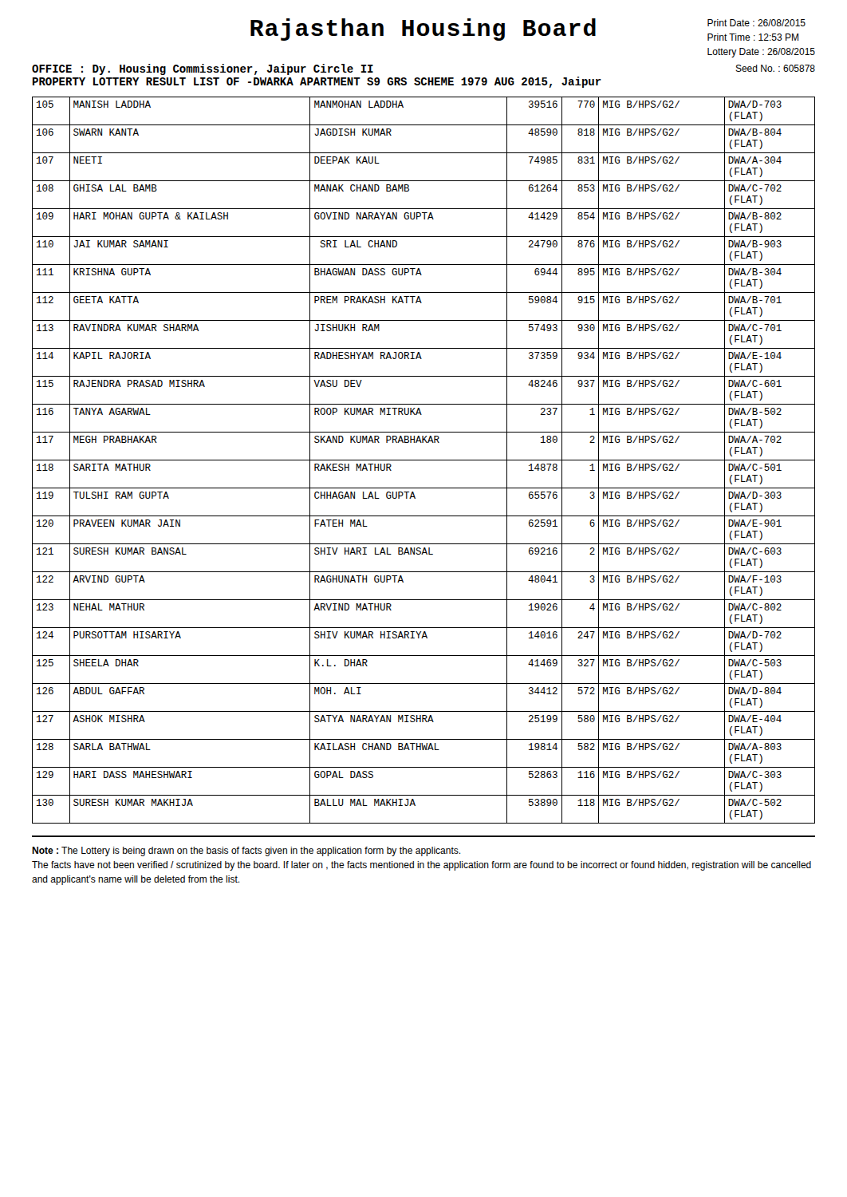Print Date : 26/08/2015
Print Time : 12:53 PM
Lottery Date : 26/08/2015
Rajasthan Housing Board
OFFICE : Dy. Housing Commissioner, Jaipur Circle II Seed No. : 605878
PROPERTY LOTTERY RESULT LIST OF -DWARKA APARTMENT S9 GRS SCHEME 1979 AUG 2015, Jaipur
| 105 | MANISH LADDHA | MANMOHAN LADDHA | 39516 | 770 | MIG B/HPS/G2/ | DWA/D-703 (FLAT) |
| 106 | SWARN KANTA | JAGDISH KUMAR | 48590 | 818 | MIG B/HPS/G2/ | DWA/B-804 (FLAT) |
| 107 | NEETI | DEEPAK KAUL | 74985 | 831 | MIG B/HPS/G2/ | DWA/A-304 (FLAT) |
| 108 | GHISA LAL BAMB | MANAK CHAND BAMB | 61264 | 853 | MIG B/HPS/G2/ | DWA/C-702 (FLAT) |
| 109 | HARI MOHAN GUPTA & KAILASH | GOVIND NARAYAN GUPTA | 41429 | 854 | MIG B/HPS/G2/ | DWA/B-802 (FLAT) |
| 110 | JAI KUMAR SAMANI | SRI LAL CHAND | 24790 | 876 | MIG B/HPS/G2/ | DWA/B-903 (FLAT) |
| 111 | KRISHNA GUPTA | BHAGWAN DASS GUPTA | 6944 | 895 | MIG B/HPS/G2/ | DWA/B-304 (FLAT) |
| 112 | GEETA KATTA | PREM PRAKASH KATTA | 59084 | 915 | MIG B/HPS/G2/ | DWA/B-701 (FLAT) |
| 113 | RAVINDRA KUMAR SHARMA | JISHUKH RAM | 57493 | 930 | MIG B/HPS/G2/ | DWA/C-701 (FLAT) |
| 114 | KAPIL RAJORIA | RADHESHYAM RAJORIA | 37359 | 934 | MIG B/HPS/G2/ | DWA/E-104 (FLAT) |
| 115 | RAJENDRA PRASAD MISHRA | VASU DEV | 48246 | 937 | MIG B/HPS/G2/ | DWA/C-601 (FLAT) |
| 116 | TANYA AGARWAL | ROOP KUMAR MITRUKA | 237 | 1 | MIG B/HPS/G2/ | DWA/B-502 (FLAT) |
| 117 | MEGH PRABHAKAR | SKAND KUMAR PRABHAKAR | 180 | 2 | MIG B/HPS/G2/ | DWA/A-702 (FLAT) |
| 118 | SARITA MATHUR | RAKESH MATHUR | 14878 | 1 | MIG B/HPS/G2/ | DWA/C-501 (FLAT) |
| 119 | TULSHI RAM GUPTA | CHHAGAN LAL GUPTA | 65576 | 3 | MIG B/HPS/G2/ | DWA/D-303 (FLAT) |
| 120 | PRAVEEN KUMAR JAIN | FATEH MAL | 62591 | 6 | MIG B/HPS/G2/ | DWA/E-901 (FLAT) |
| 121 | SURESH KUMAR BANSAL | SHIV HARI LAL BANSAL | 69216 | 2 | MIG B/HPS/G2/ | DWA/C-603 (FLAT) |
| 122 | ARVIND GUPTA | RAGHUNATH GUPTA | 48041 | 3 | MIG B/HPS/G2/ | DWA/F-103 (FLAT) |
| 123 | NEHAL MATHUR | ARVIND MATHUR | 19026 | 4 | MIG B/HPS/G2/ | DWA/C-802 (FLAT) |
| 124 | PURSOTTAM HISARIYA | SHIV KUMAR HISARIYA | 14016 | 247 | MIG B/HPS/G2/ | DWA/D-702 (FLAT) |
| 125 | SHEELA DHAR | K.L. DHAR | 41469 | 327 | MIG B/HPS/G2/ | DWA/C-503 (FLAT) |
| 126 | ABDUL GAFFAR | MOH. ALI | 34412 | 572 | MIG B/HPS/G2/ | DWA/D-804 (FLAT) |
| 127 | ASHOK MISHRA | SATYA NARAYAN MISHRA | 25199 | 580 | MIG B/HPS/G2/ | DWA/E-404 (FLAT) |
| 128 | SARLA BATHWAL | KAILASH CHAND BATHWAL | 19814 | 582 | MIG B/HPS/G2/ | DWA/A-803 (FLAT) |
| 129 | HARI DASS MAHESHWARI | GOPAL DASS | 52863 | 116 | MIG B/HPS/G2/ | DWA/C-303 (FLAT) |
| 130 | SURESH KUMAR MAKHIJA | BALLU MAL MAKHIJA | 53890 | 118 | MIG B/HPS/G2/ | DWA/C-502 (FLAT) |
Note : The Lottery is being drawn on the basis of facts given in the application form by the applicants.
The facts have not been verified / scrutinized by the board. If later on , the facts mentioned in the application form are found to be incorrect or found hidden, registration will be cancelled and applicant's name will be deleted from the list.